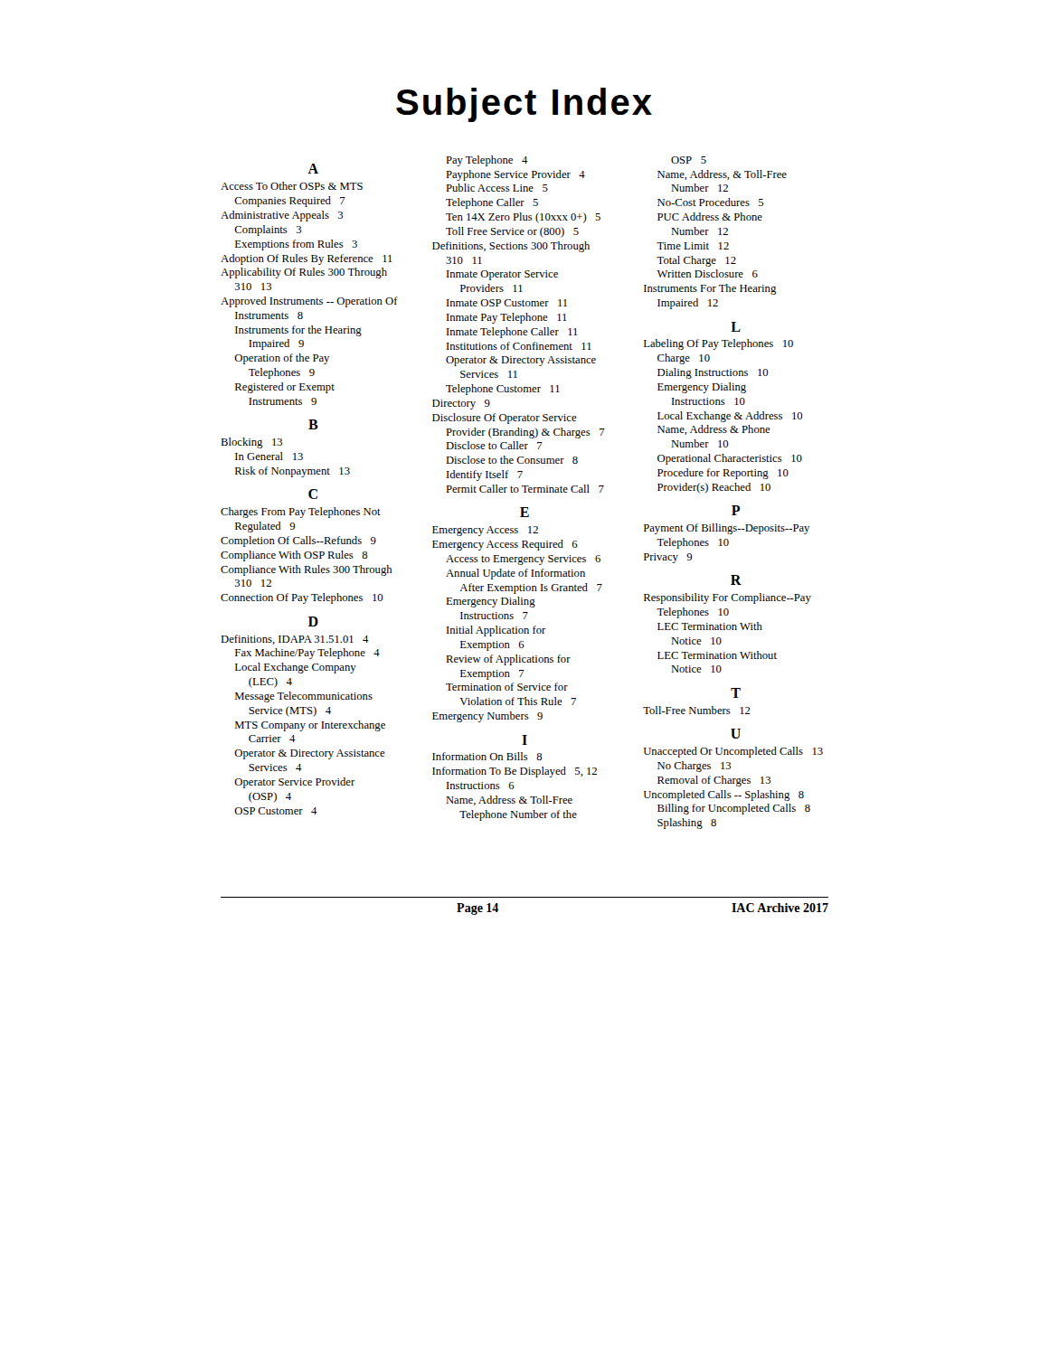Subject Index
A
Access To Other OSPs & MTS
Companies Required 7
Administrative Appeals 3
Complaints 3
Exemptions from Rules 3
Adoption Of Rules By Reference 11
Applicability Of Rules 300 Through
310 13
Approved Instruments -- Operation Of
Instruments 8
Instruments for the Hearing
Impaired 9
Operation of the Pay
Telephones 9
Registered or Exempt
Instruments 9
B
Blocking 13
In General 13
Risk of Nonpayment 13
C
Charges From Pay Telephones Not
Regulated 9
Completion Of Calls--Refunds 9
Compliance With OSP Rules 8
Compliance With Rules 300 Through
310 12
Connection Of Pay Telephones 10
D
Definitions, IDAPA 31.51.01 4
Fax Machine/Pay Telephone 4
Local Exchange Company
(LEC) 4
Message Telecommunications
Service (MTS) 4
MTS Company or Interexchange
Carrier 4
Operator & Directory Assistance
Services 4
Operator Service Provider
(OSP) 4
OSP Customer 4
Pay Telephone 4
Payphone Service Provider 4
Public Access Line 5
Telephone Caller 5
Ten 14X Zero Plus (10xxx 0+) 5
Toll Free Service or (800) 5
Definitions, Sections 300 Through
310 11
Inmate Operator Service
Providers 11
Inmate OSP Customer 11
Inmate Pay Telephone 11
Inmate Telephone Caller 11
Institutions of Confinement 11
Operator & Directory Assistance
Services 11
Telephone Customer 11
Directory 9
Disclosure Of Operator Service
Provider (Branding) & Charges 7
Disclose to Caller 7
Disclose to the Consumer 8
Identify Itself 7
Permit Caller to Terminate Call 7
E
Emergency Access 12
Emergency Access Required 6
Access to Emergency Services 6
Annual Update of Information
After Exemption Is Granted 7
Emergency Dialing
Instructions 7
Initial Application for
Exemption 6
Review of Applications for
Exemption 7
Termination of Service for
Violation of This Rule 7
Emergency Numbers 9
I
Information On Bills 8
Information To Be Displayed 5, 12
Instructions 6
Name, Address & Toll-Free
Telephone Number of the
OSP 5
Name, Address, & Toll-Free
Number 12
No-Cost Procedures 5
PUC Address & Phone
Number 12
Time Limit 12
Total Charge 12
Written Disclosure 6
Instruments For The Hearing
Impaired 12
L
Labeling Of Pay Telephones 10
Charge 10
Dialing Instructions 10
Emergency Dialing
Instructions 10
Local Exchange & Address 10
Name, Address & Phone
Number 10
Operational Characteristics 10
Procedure for Reporting 10
Provider(s) Reached 10
P
Payment Of Billings--Deposits--Pay
Telephones 10
Privacy 9
R
Responsibility For Compliance--Pay
Telephones 10
LEC Termination With
Notice 10
LEC Termination Without
Notice 10
T
Toll-Free Numbers 12
U
Unaccepted Or Uncompleted Calls 13
No Charges 13
Removal of Charges 13
Uncompleted Calls -- Splashing 8
Billing for Uncompleted Calls 8
Splashing 8
Page 14 IAC Archive 2017